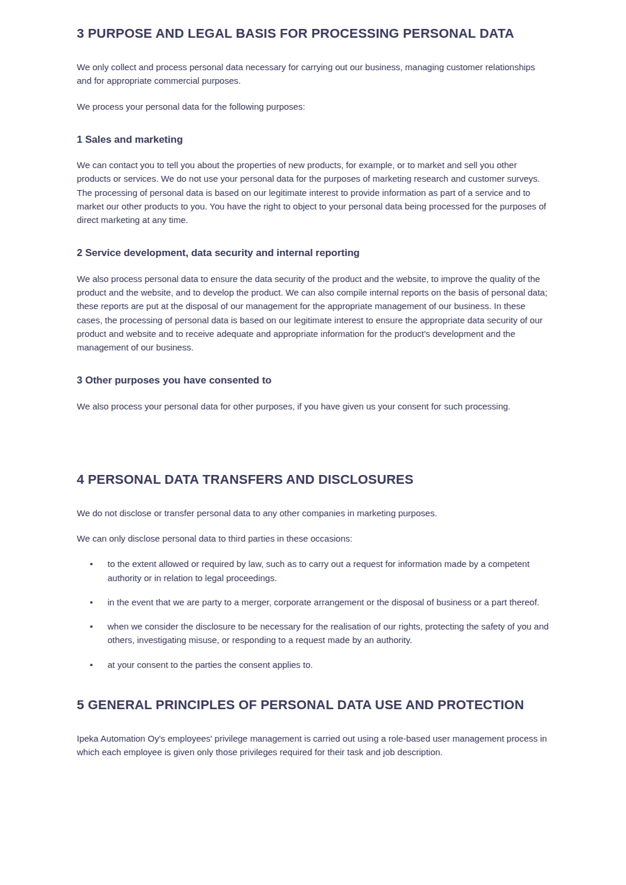3 PURPOSE AND LEGAL BASIS FOR PROCESSING PERSONAL DATA
We only collect and process personal data necessary for carrying out our business, managing customer relationships and for appropriate commercial purposes.
We process your personal data for the following purposes:
1 Sales and marketing
We can contact you to tell you about the properties of new products, for example, or to market and sell you other products or services. We do not use your personal data for the purposes of marketing research and customer surveys. The processing of personal data is based on our legitimate interest to provide information as part of a service and to market our other products to you. You have the right to object to your personal data being processed for the purposes of direct marketing at any time.
2 Service development, data security and internal reporting
We also process personal data to ensure the data security of the product and the website, to improve the quality of the product and the website, and to develop the product. We can also compile internal reports on the basis of personal data; these reports are put at the disposal of our management for the appropriate management of our business. In these cases, the processing of personal data is based on our legitimate interest to ensure the appropriate data security of our product and website and to receive adequate and appropriate information for the product's development and the management of our business.
3 Other purposes you have consented to
We also process your personal data for other purposes, if you have given us your consent for such processing.
4 PERSONAL DATA TRANSFERS AND DISCLOSURES
We do not disclose or transfer personal data to any other companies in marketing purposes.
We can only disclose personal data to third parties in these occasions:
to the extent allowed or required by law, such as to carry out a request for information made by a competent authority or in relation to legal proceedings.
in the event that we are party to a merger, corporate arrangement or the disposal of business or a part thereof.
when we consider the disclosure to be necessary for the realisation of our rights, protecting the safety of you and others, investigating misuse, or responding to a request made by an authority.
at your consent to the parties the consent applies to.
5 GENERAL PRINCIPLES OF PERSONAL DATA USE AND PROTECTION
Ipeka Automation Oy's employees' privilege management is carried out using a role-based user management process in which each employee is given only those privileges required for their task and job description.